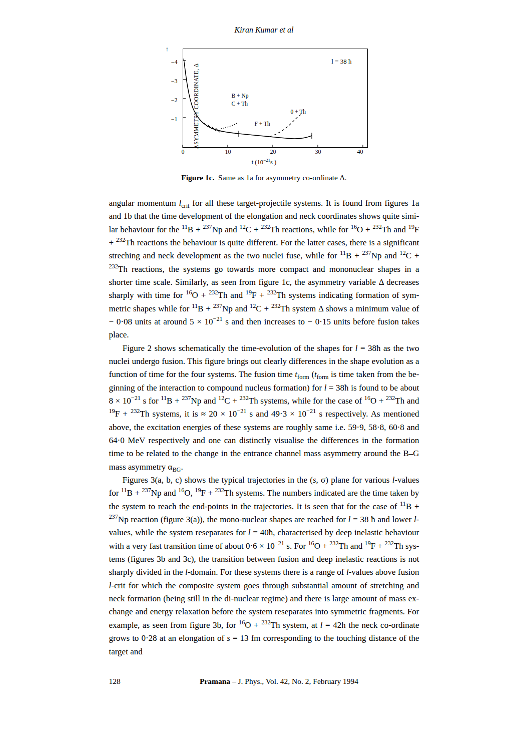Kiran Kumar et al
↑
ASYMMETRY COORDINATE, Δ
−4
−3
−2
−1
0
10
20
30
40
t (10−21s )
l = 38 ħ
B + Np
C + Th
0 + Th
F + Th
Figure 1c. Same as 1a for asymmetry co-ordinate Δ.
angular momentum lcrit for all these target-projectile systems. It is found from figures 1a and 1b that the time development of the elongation and neck coordinates shows quite similar behaviour for the 11B + 237Np and 12C + 232Th reactions, while for 16O + 232Th and 19F + 232Th reactions the behaviour is quite different. For the latter cases, there is a significant streching and neck development as the two nuclei fuse, while for 11B + 237Np and 12C + 232Th reactions, the systems go towards more compact and mononuclear shapes in a shorter time scale. Similarly, as seen from figure 1c, the asymmetry variable Δ decreases sharply with time for 16O + 232Th and 19F + 232Th systems indicating formation of symmetric shapes while for 11B + 237Np and 12C + 232Th system Δ shows a minimum value of − 0·08 units at around 5 × 10−21 s and then increases to − 0·15 units before fusion takes place.
Figure 2 shows schematically the time-evolution of the shapes for l = 38ħ as the two nuclei undergo fusion. This figure brings out clearly differences in the shape evolution as a function of time for the four systems. The fusion time tform (tform is time taken from the beginning of the interaction to compound nucleus formation) for l = 38ħ is found to be about 8 × 10−21 s for 11B + 237Np and 12C + 232Th systems, while for the case of 16O + 232Th and 19F + 232Th systems, it is ≈ 20 × 10−21 s and 49·3 × 10−21 s respectively. As mentioned above, the excitation energies of these systems are roughly same i.e. 59·9, 58·8, 60·8 and 64·0 MeV respectively and one can distinctly visualise the differences in the formation time to be related to the change in the entrance channel mass asymmetry around the B–G mass asymmetry αBG.
Figures 3(a, b, c) shows the typical trajectories in the (s, σ) plane for various l-values for 11B + 237Np and 16O, 19F + 232Th systems. The numbers indicated are the time taken by the system to reach the end-points in the trajectories. It is seen that for the case of 11B + 237Np reaction (figure 3(a)), the mono-nuclear shapes are reached for l = 38 ħ and lower l-values, while the system reseparates for l = 40ħ, characterised by deep inelastic behaviour with a very fast transition time of about 0·6 × 10−21 s. For 16O + 232Th and 19F + 232Th systems (figures 3b and 3c), the transition between fusion and deep inelastic reactions is not sharply divided in the l-domain. For these systems there is a range of l-values above fusion l-crit for which the composite system goes through substantial amount of stretching and neck formation (being still in the di-nuclear regime) and there is large amount of mass exchange and energy relaxation before the system reseparates into symmetric fragments. For example, as seen from figure 3b, for 16O + 232Th system, at l = 42ħ the neck co-ordinate grows to 0·28 at an elongation of s = 13 fm corresponding to the touching distance of the target and
128
Pramana – J. Phys., Vol. 42, No. 2, February 1994